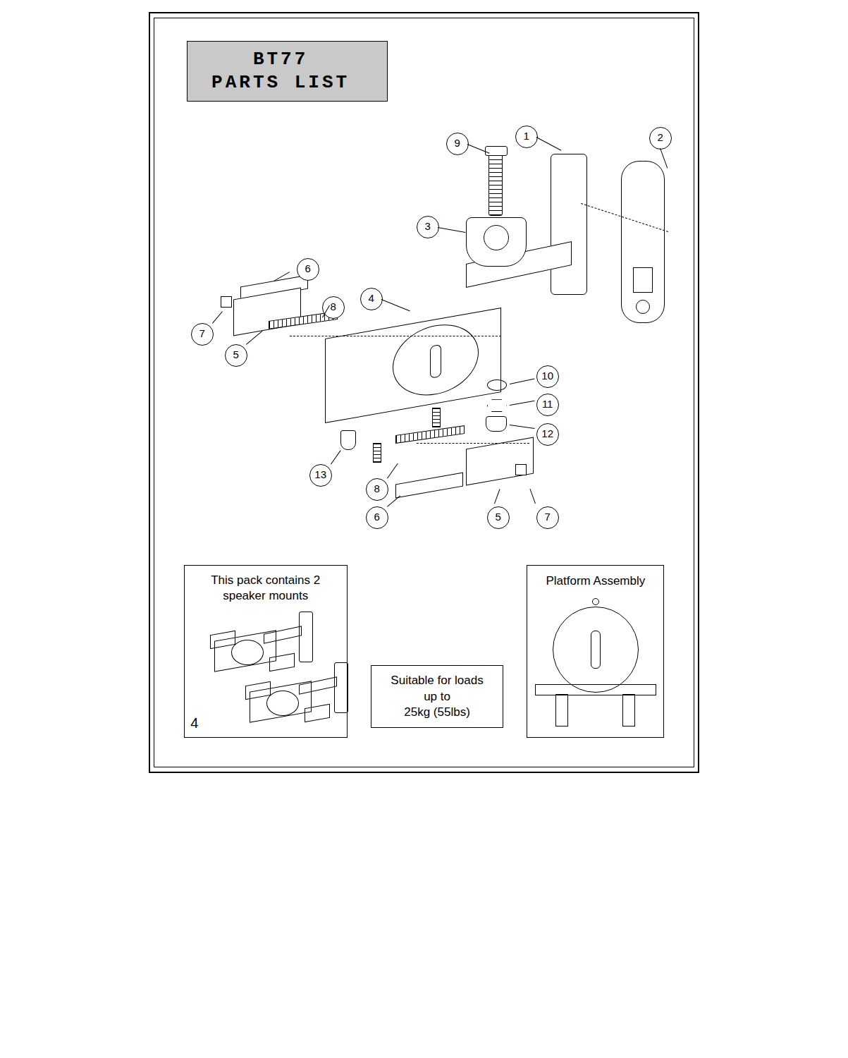BT77
PARTS LIST
1
2
3
9
4
6
5
7
8
13
8
6
5
7
10
11
12
This pack contains 2
speaker mounts
Suitable for loads
up to
25kg (55lbs)
Platform Assembly
4